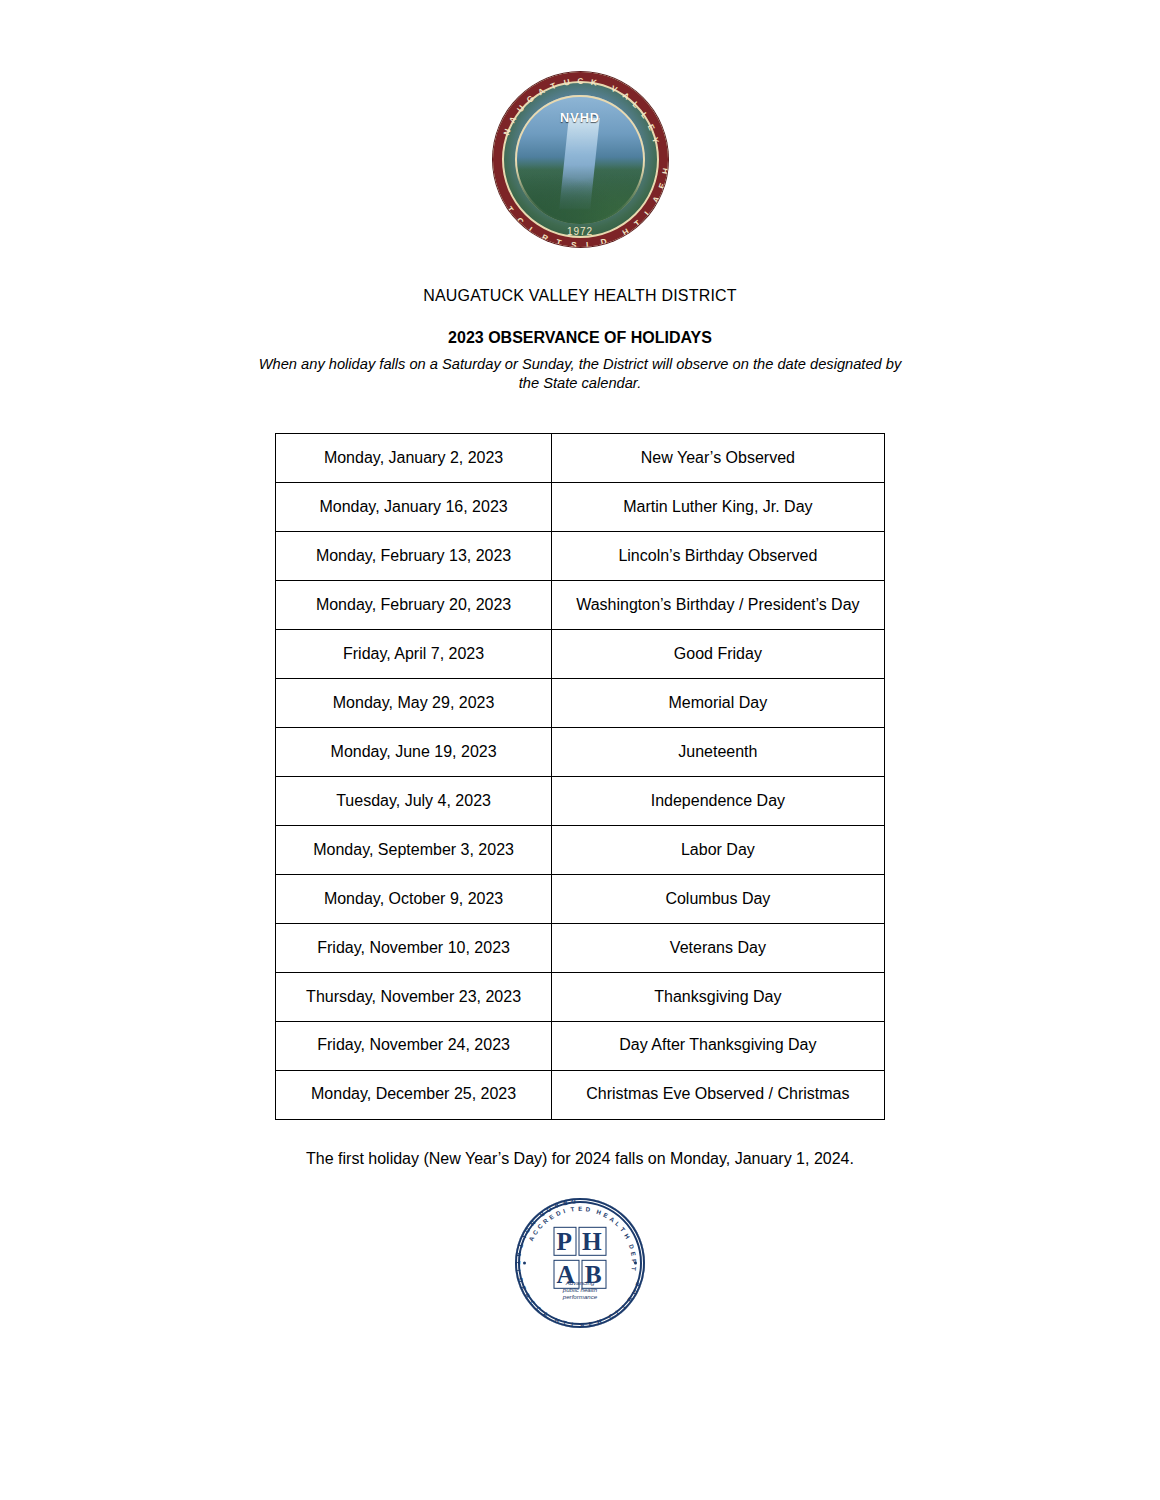NVHD
1972
N A U G A T U C K V A L L E Y H E A L T H D I S T R I C T
NAUGATUCK VALLEY HEALTH DISTRICT
2023 OBSERVANCE OF HOLIDAYS
When any holiday falls on a Saturday or Sunday, the District will observe on the date designated by the State calendar.
| Monday, January 2, 2023 | New Year’s Observed |
| Monday, January 16, 2023 | Martin Luther King, Jr. Day |
| Monday, February 13, 2023 | Lincoln’s Birthday Observed |
| Monday, February 20, 2023 | Washington’s Birthday / President’s Day |
| Friday, April 7, 2023 | Good Friday |
| Monday, May 29, 2023 | Memorial Day |
| Monday, June 19, 2023 | Juneteenth |
| Tuesday, July 4, 2023 | Independence Day |
| Monday, September 3, 2023 | Labor Day |
| Monday, October 9, 2023 | Columbus Day |
| Friday, November 10, 2023 | Veterans Day |
| Thursday, November 23, 2023 | Thanksgiving Day |
| Friday, November 24, 2023 | Day After Thanksgiving Day |
| Monday, December 25, 2023 | Christmas Eve Observed / Christmas |
The first holiday (New Year’s Day) for 2024 falls on Monday, January 1, 2024.
PHAB
Advancing
public health
performance
A C C R E D I T E D H E A L T H D E P T P U B L I C H E A L T H A C C R E D I T A T I O N B O A R D